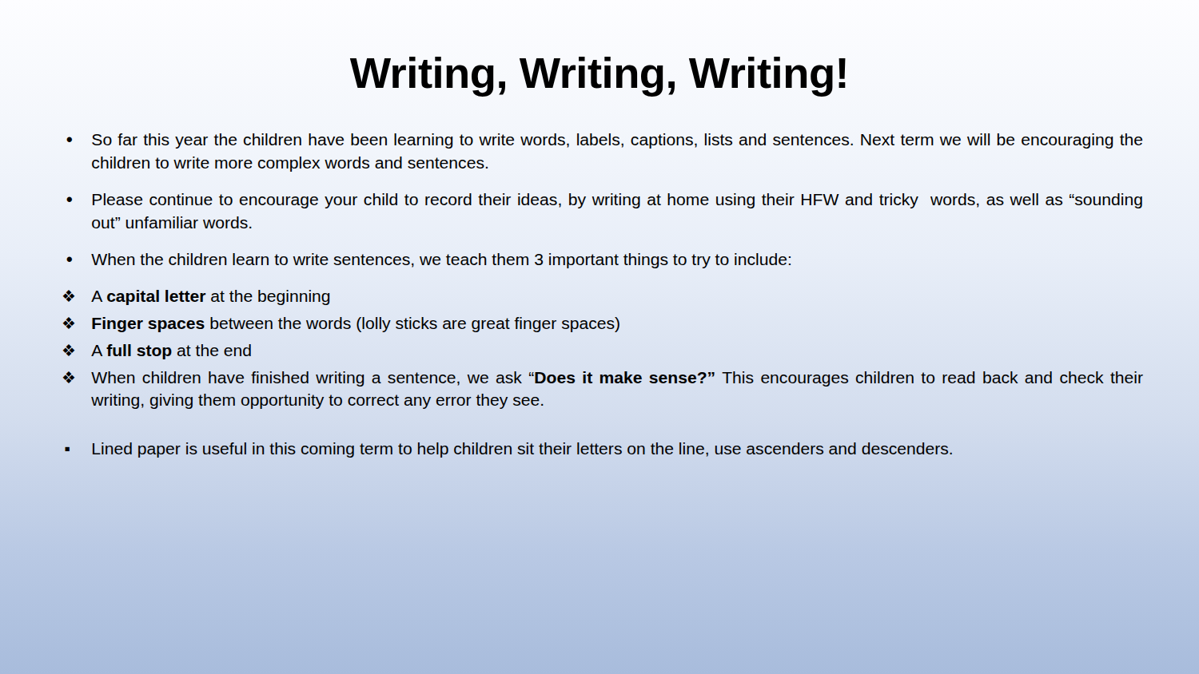Writing, Writing, Writing!
So far this year the children have been learning to write words, labels, captions, lists and sentences. Next term we will be encouraging the children to write more complex words and sentences.
Please continue to encourage your child to record their ideas, by writing at home using their HFW and tricky words, as well as “sounding out” unfamiliar words.
When the children learn to write sentences, we teach them 3 important things to try to include:
A capital letter at the beginning
Finger spaces between the words (lolly sticks are great finger spaces)
A full stop at the end
When children have finished writing a sentence, we ask “Does it make sense?” This encourages children to read back and check their writing, giving them opportunity to correct any error they see.
Lined paper is useful in this coming term to help children sit their letters on the line, use ascenders and descenders.